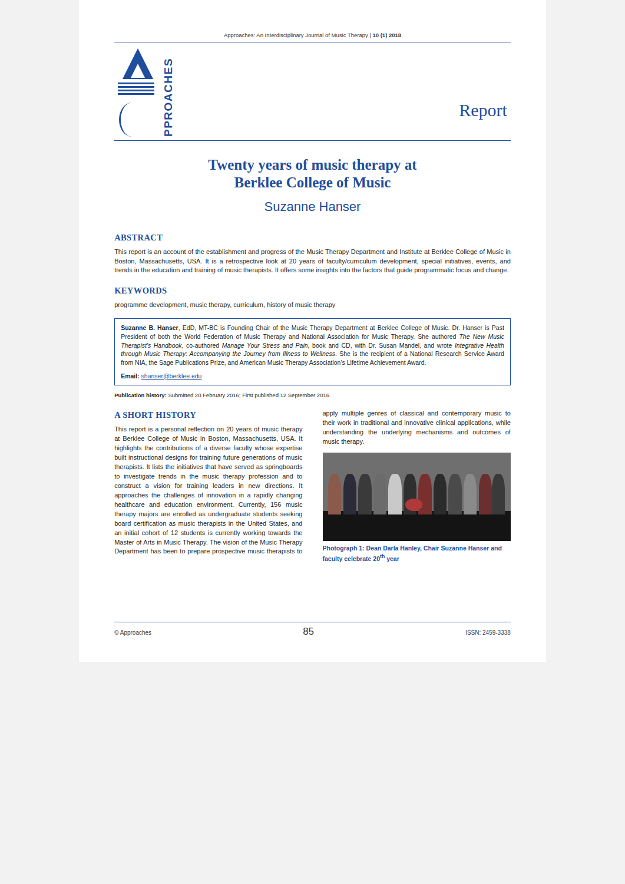Approaches: An Interdisciplinary Journal of Music Therapy | 10 (1) 2018
PPROACHES
Report
Twenty years of music therapy at
Berklee College of Music
Suzanne Hanser
ABSTRACT
This report is an account of the establishment and progress of the Music Therapy Department and Institute at Berklee College of Music in Boston, Massachusetts, USA. It is a retrospective look at 20 years of faculty/curriculum development, special initiatives, events, and trends in the education and training of music therapists. It offers some insights into the factors that guide programmatic focus and change.
KEYWORDS
programme development, music therapy, curriculum, history of music therapy
Suzanne B. Hanser, EdD, MT-BC is Founding Chair of the Music Therapy Department at Berklee College of Music. Dr. Hanser is Past President of both the World Federation of Music Therapy and National Association for Music Therapy. She authored The New Music Therapist's Handbook, co-authored Manage Your Stress and Pain, book and CD, with Dr. Susan Mandel, and wrote Integrative Health through Music Therapy: Accompanying the Journey from Illness to Wellness. She is the recipient of a National Research Service Award from NIA, the Sage Publications Prize, and American Music Therapy Association’s Lifetime Achievement Award.
Email: shanser@berklee.edu
Publication history: Submitted 20 February 2016; First published 12 September 2016.
A SHORT HISTORY
This report is a personal reflection on 20 years of music therapy at Berklee College of Music in Boston, Massachusetts, USA. It highlights the contributions of a diverse faculty whose expertise built instructional designs for training future generations of music therapists. It lists the initiatives that have served as springboards to investigate trends in the music therapy profession and to construct a vision for training leaders in new directions. It approaches the challenges of innovation in a rapidly changing healthcare and education environment. Currently, 156 music therapy majors are enrolled as undergraduate students seeking board certification as music therapists in the United States, and an initial cohort of 12 students is currently working towards the Master of Arts in Music Therapy. The vision of the Music Therapy Department has been to prepare prospective music therapists to apply multiple genres of classical and contemporary music to their work in traditional and innovative clinical applications, while understanding the underlying mechanisms and outcomes of music therapy.
Photograph 1: Dean Darla Hanley, Chair Suzanne Hanser and faculty celebrate 20th year
© Approaches
85
ISSN: 2459-3338